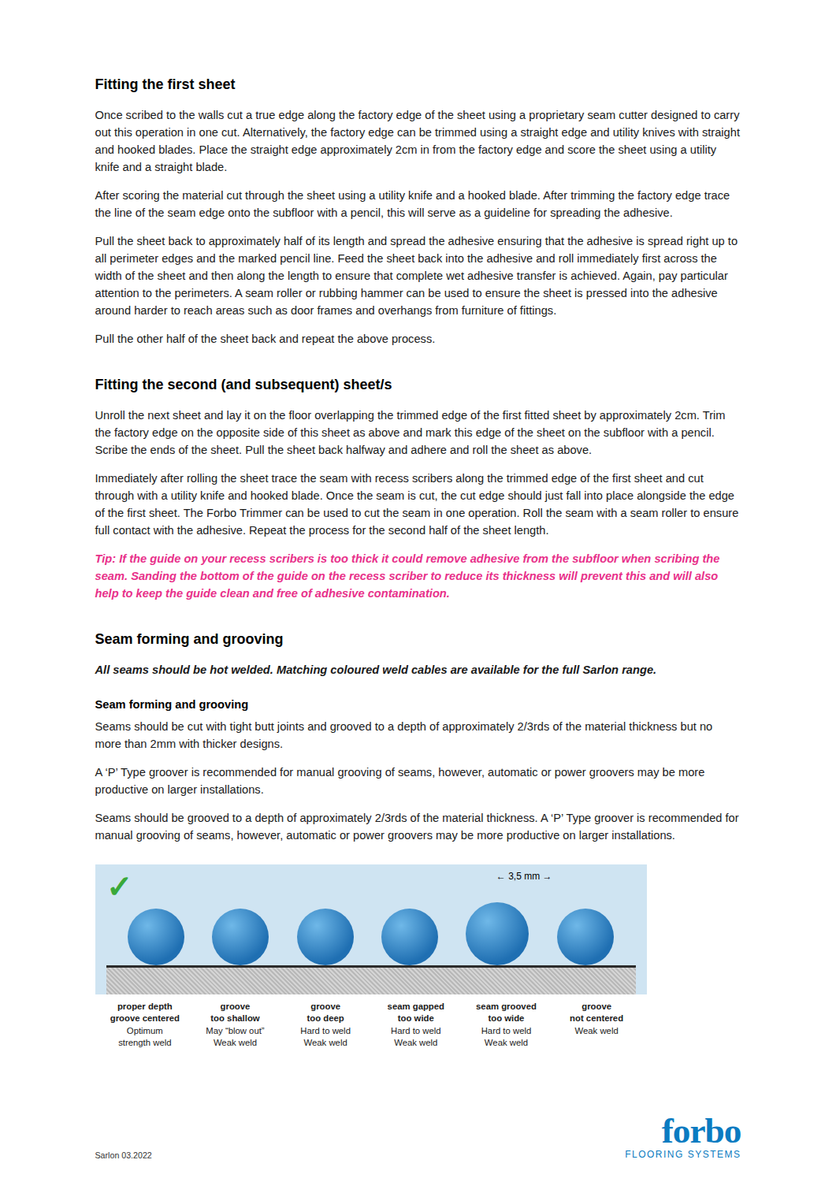Fitting the first sheet
Once scribed to the walls cut a true edge along the factory edge of the sheet using a proprietary seam cutter designed to carry out this operation in one cut. Alternatively, the factory edge can be trimmed using a straight edge and utility knives with straight and hooked blades. Place the straight edge approximately 2cm in from the factory edge and score the sheet using a utility knife and a straight blade.
After scoring the material cut through the sheet using a utility knife and a hooked blade. After trimming the factory edge trace the line of the seam edge onto the subfloor with a pencil, this will serve as a guideline for spreading the adhesive.
Pull the sheet back to approximately half of its length and spread the adhesive ensuring that the adhesive is spread right up to all perimeter edges and the marked pencil line. Feed the sheet back into the adhesive and roll immediately first across the width of the sheet and then along the length to ensure that complete wet adhesive transfer is achieved. Again, pay particular attention to the perimeters. A seam roller or rubbing hammer can be used to ensure the sheet is pressed into the adhesive around harder to reach areas such as door frames and overhangs from furniture of fittings.
Pull the other half of the sheet back and repeat the above process.
Fitting the second (and subsequent) sheet/s
Unroll the next sheet and lay it on the floor overlapping the trimmed edge of the first fitted sheet by approximately 2cm. Trim the factory edge on the opposite side of this sheet as above and mark this edge of the sheet on the subfloor with a pencil. Scribe the ends of the sheet. Pull the sheet back halfway and adhere and roll the sheet as above.
Immediately after rolling the sheet trace the seam with recess scribers along the trimmed edge of the first sheet and cut through with a utility knife and hooked blade. Once the seam is cut, the cut edge should just fall into place alongside the edge of the first sheet. The Forbo Trimmer can be used to cut the seam in one operation. Roll the seam with a seam roller to ensure full contact with the adhesive. Repeat the process for the second half of the sheet length.
Tip: If the guide on your recess scribers is too thick it could remove adhesive from the subfloor when scribing the seam. Sanding the bottom of the guide on the recess scriber to reduce its thickness will prevent this and will also help to keep the guide clean and free of adhesive contamination.
Seam forming and grooving
All seams should be hot welded. Matching coloured weld cables are available for the full Sarlon range.
Seam forming and grooving
Seams should be cut with tight butt joints and grooved to a depth of approximately 2/3rds of the material thickness but no more than 2mm with thicker designs.
A ‘P’ Type groover is recommended for manual grooving of seams, however, automatic or power groovers may be more productive on larger installations.
Seams should be grooved to a depth of approximately 2/3rds of the material thickness. A ‘P’ Type groover is recommended for manual grooving of seams, however, automatic or power groovers may be more productive on larger installations.
✓ ← 3,5 mm →
proper depth
groove centered
Optimum
strength weld
groove
too shallow
May “blow out”
Weak weld
groove
too deep
Hard to weld
Weak weld
seam gapped
too wide
Hard to weld
Weak weld
seam grooved
too wide
Hard to weld
Weak weld
groove
not centered
Weak weld
Sarlon 03.2022
forbo
FLOORING SYSTEMS